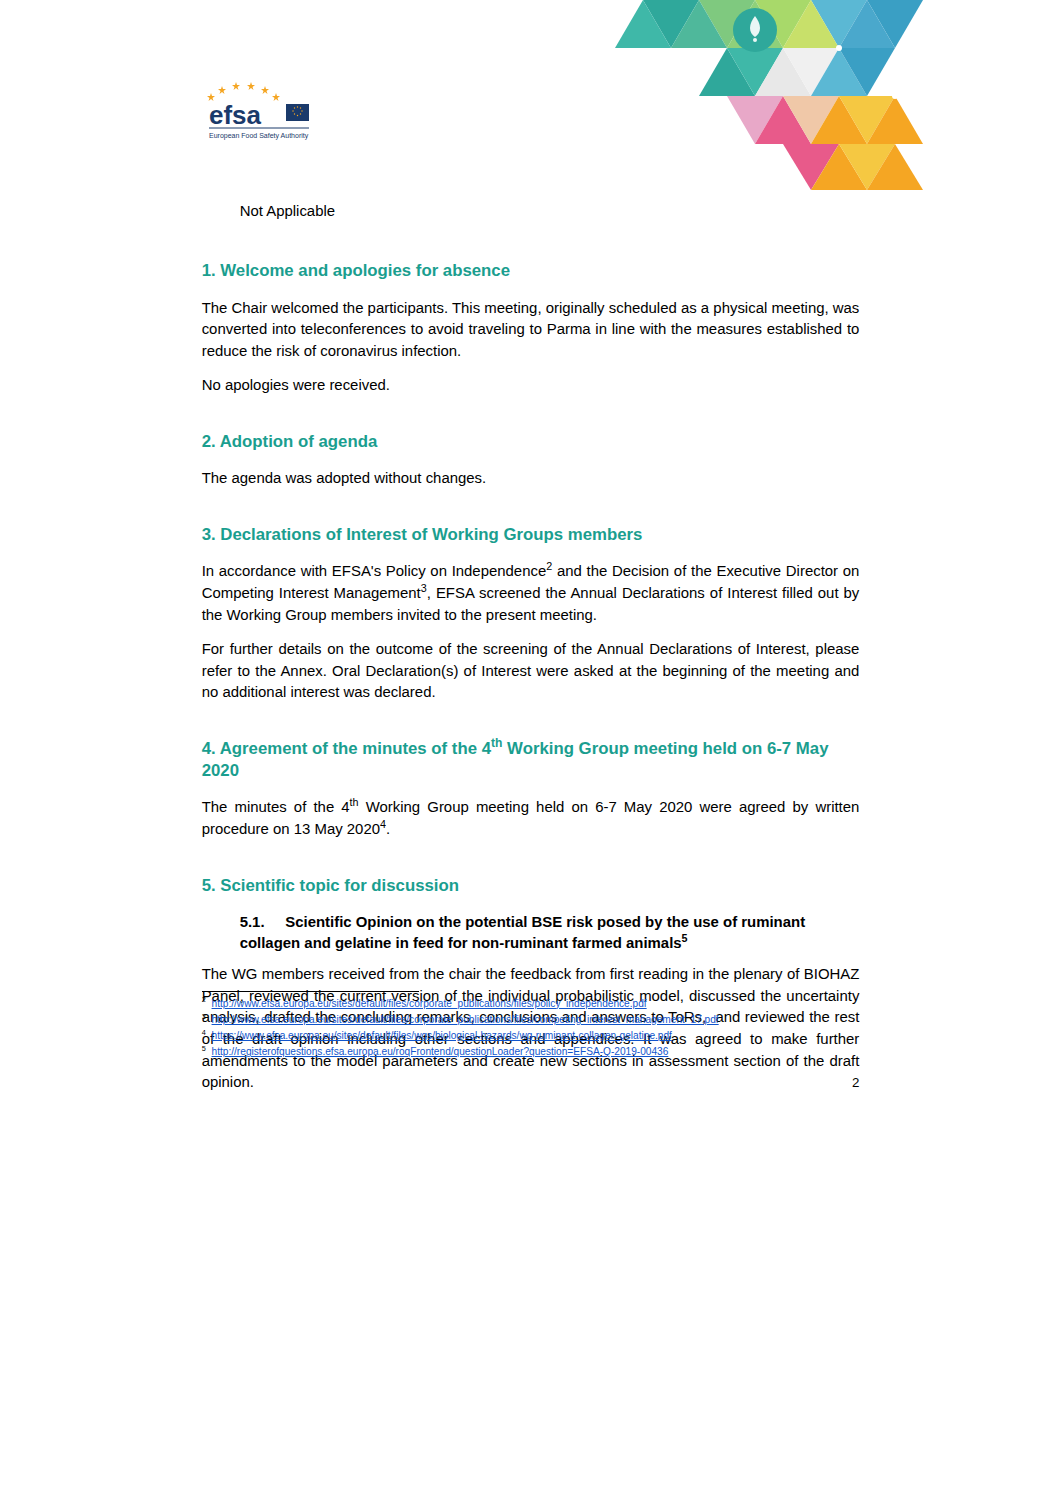efsa European Food Safety Authority
Not Applicable
1. Welcome and apologies for absence
The Chair welcomed the participants. This meeting, originally scheduled as a physical meeting, was converted into teleconferences to avoid traveling to Parma in line with the measures established to reduce the risk of coronavirus infection.
No apologies were received.
2. Adoption of agenda
The agenda was adopted without changes.
3. Declarations of Interest of Working Groups members
In accordance with EFSA's Policy on Independence2 and the Decision of the Executive Director on Competing Interest Management3, EFSA screened the Annual Declarations of Interest filled out by the Working Group members invited to the present meeting.
For further details on the outcome of the screening of the Annual Declarations of Interest, please refer to the Annex. Oral Declaration(s) of Interest were asked at the beginning of the meeting and no additional interest was declared.
4. Agreement of the minutes of the 4th Working Group meeting held on 6-7 May 2020
The minutes of the 4th Working Group meeting held on 6-7 May 2020 were agreed by written procedure on 13 May 20204.
5. Scientific topic for discussion
5.1. Scientific Opinion on the potential BSE risk posed by the use of ruminant collagen and gelatine in feed for non-ruminant farmed animals5
The WG members received from the chair the feedback from first reading in the plenary of BIOHAZ Panel, reviewed the current version of the individual probabilistic model, discussed the uncertainty analysis, drafted the concluding remarks, conclusions and answers to ToRs, and reviewed the rest of the draft opinion including other sections and appendices. It was agreed to make further amendments to the model parameters and create new sections in assessment section of the draft opinion.
2 http://www.efsa.europa.eu/sites/default/files/corporate_publications/files/policy_independence.pdf
3 http://www.efsa.europa.eu/sites/default/files/corporate_publications/files/competing_interest_management_17.pdf
4 https://www.efsa.europa.eu/sites/default/files/wgs/biological-hazards/wg-ruminant-collagen-gelatine.pdf
5 http://registerofquestions.efsa.europa.eu/roqFrontend/questionLoader?question=EFSA-Q-2019-00436
2